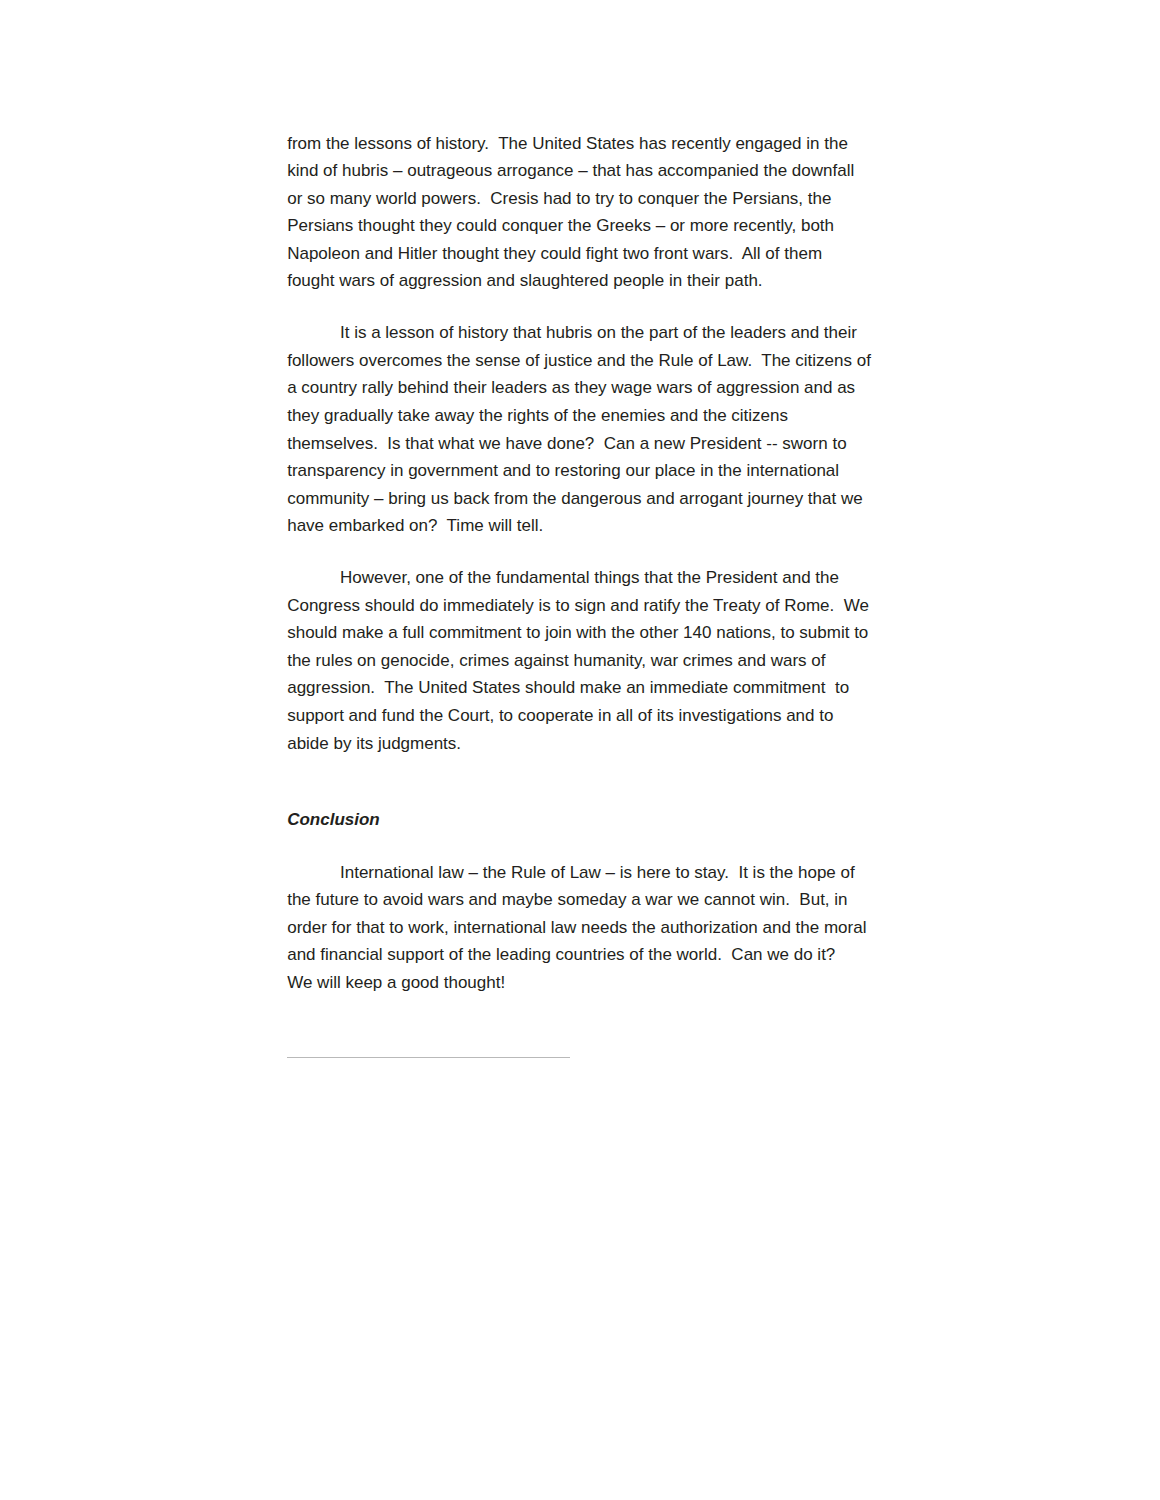from the lessons of history. The United States has recently engaged in the kind of hubris – outrageous arrogance – that has accompanied the downfall or so many world powers. Cresis had to try to conquer the Persians, the Persians thought they could conquer the Greeks – or more recently, both Napoleon and Hitler thought they could fight two front wars. All of them fought wars of aggression and slaughtered people in their path.
It is a lesson of history that hubris on the part of the leaders and their followers overcomes the sense of justice and the Rule of Law. The citizens of a country rally behind their leaders as they wage wars of aggression and as they gradually take away the rights of the enemies and the citizens themselves. Is that what we have done? Can a new President -- sworn to transparency in government and to restoring our place in the international community – bring us back from the dangerous and arrogant journey that we have embarked on? Time will tell.
However, one of the fundamental things that the President and the Congress should do immediately is to sign and ratify the Treaty of Rome. We should make a full commitment to join with the other 140 nations, to submit to the rules on genocide, crimes against humanity, war crimes and wars of aggression. The United States should make an immediate commitment to support and fund the Court, to cooperate in all of its investigations and to abide by its judgments.
Conclusion
International law – the Rule of Law – is here to stay. It is the hope of the future to avoid wars and maybe someday a war we cannot win. But, in order for that to work, international law needs the authorization and the moral and financial support of the leading countries of the world. Can we do it? We will keep a good thought!